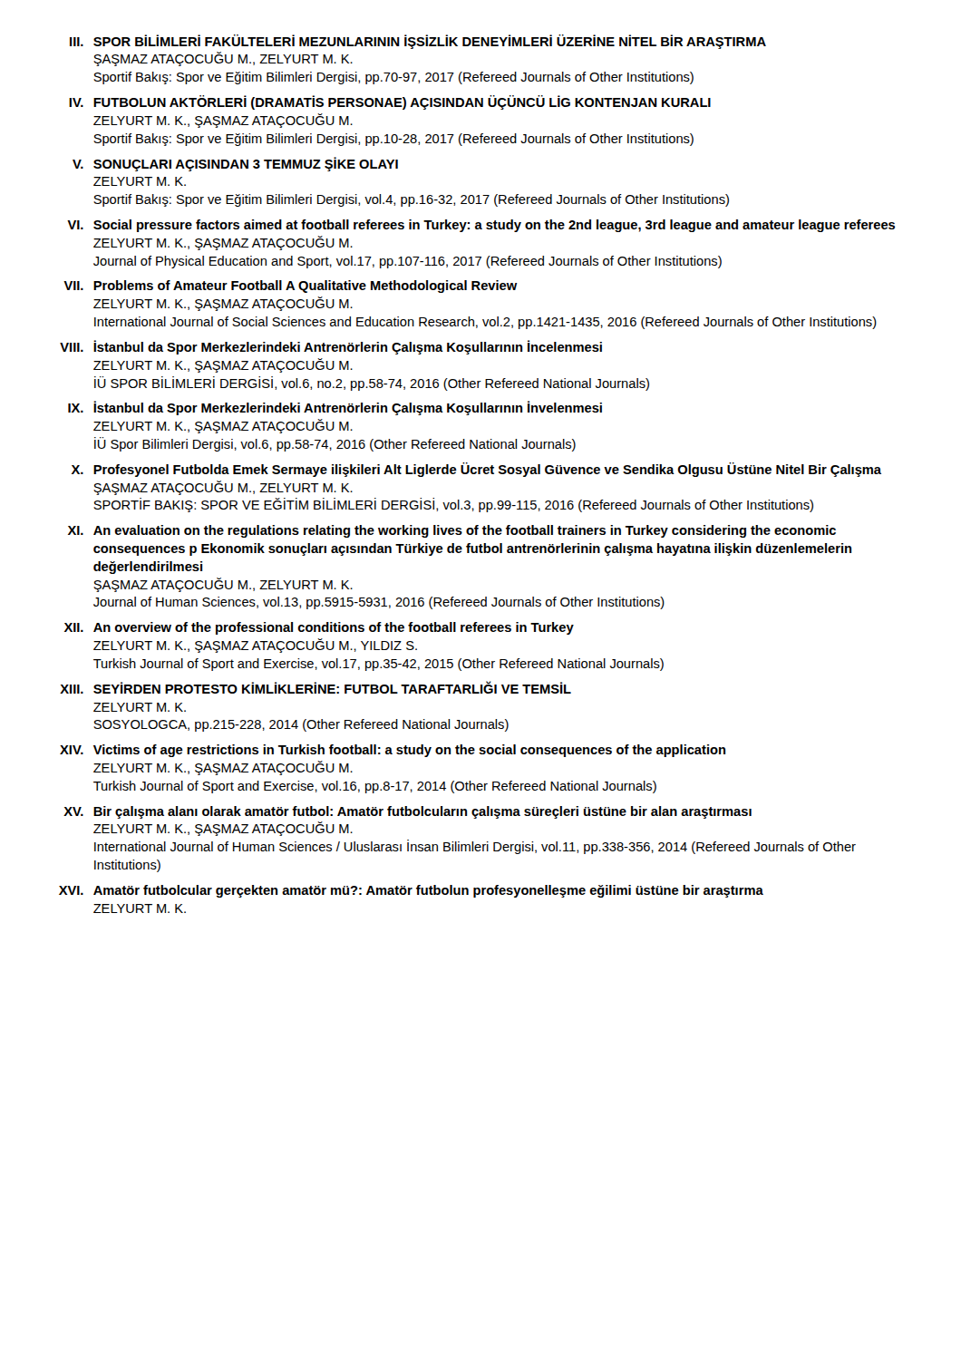III.
SPOR BİLİMLERİ FAKÜLTELERİ MEZUNLARININ İŞSİZLİK DENEYİMLERİ ÜZERİNE NİTEL BİR ARAŞTIRMA
ŞAŞMAZ ATAÇOCUĞU M., ZELYURT M. K.
Sportif Bakış: Spor ve Eğitim Bilimleri Dergisi, pp.70-97, 2017 (Refereed Journals of Other Institutions)
IV.
FUTBOLUN AKTÖRLERİ (DRAMATİS PERSONAE) AÇISINDAN ÜÇÜNCÜ LİG KONTENJAN KURALI
ZELYURT M. K., ŞAŞMAZ ATAÇOCUĞU M.
Sportif Bakış: Spor ve Eğitim Bilimleri Dergisi, pp.10-28, 2017 (Refereed Journals of Other Institutions)
V.
SONUÇLARI AÇISINDAN 3 TEMMUZ ŞİKE OLAYI
ZELYURT M. K.
Sportif Bakış: Spor ve Eğitim Bilimleri Dergisi, vol.4, pp.16-32, 2017 (Refereed Journals of Other Institutions)
VI.
Social pressure factors aimed at football referees in Turkey: a study on the 2nd league, 3rd league and amateur league referees
ZELYURT M. K., ŞAŞMAZ ATAÇOCUĞU M.
Journal of Physical Education and Sport, vol.17, pp.107-116, 2017 (Refereed Journals of Other Institutions)
VII.
Problems of Amateur Football A Qualitative Methodological Review
ZELYURT M. K., ŞAŞMAZ ATAÇOCUĞU M.
International Journal of Social Sciences and Education Research, vol.2, pp.1421-1435, 2016 (Refereed Journals of Other Institutions)
VIII.
İstanbul da Spor Merkezlerindeki Antrenörlerin Çalışma Koşullarının İncelenmesi
ZELYURT M. K., ŞAŞMAZ ATAÇOCUĞU M.
İÜ SPOR BİLİMLERİ DERGİSİ, vol.6, no.2, pp.58-74, 2016 (Other Refereed National Journals)
IX.
İstanbul da Spor Merkezlerindeki Antrenörlerin Çalışma Koşullarının İnvelenmesi
ZELYURT M. K., ŞAŞMAZ ATAÇOCUĞU M.
İÜ Spor Bilimleri Dergisi, vol.6, pp.58-74, 2016 (Other Refereed National Journals)
X.
Profesyonel Futbolda Emek Sermaye ilişkileri Alt Liglerde Ücret Sosyal Güvence ve Sendika Olgusu Üstüne Nitel Bir Çalışma
ŞAŞMAZ ATAÇOCUĞU M., ZELYURT M. K.
SPORTİF BAKIŞ: SPOR VE EĞİTİM BİLİMLERİ DERGİSİ, vol.3, pp.99-115, 2016 (Refereed Journals of Other Institutions)
XI.
An evaluation on the regulations relating the working lives of the football trainers in Turkey considering the economic consequences p Ekonomik sonuçları açısından Türkiye de futbol antrenörlerinin çalışma hayatına ilişkin düzenlemelerin değerlendirilmesi
ŞAŞMAZ ATAÇOCUĞU M., ZELYURT M. K.
Journal of Human Sciences, vol.13, pp.5915-5931, 2016 (Refereed Journals of Other Institutions)
XII.
An overview of the professional conditions of the football referees in Turkey
ZELYURT M. K., ŞAŞMAZ ATAÇOCUĞU M., YILDIZ S.
Turkish Journal of Sport and Exercise, vol.17, pp.35-42, 2015 (Other Refereed National Journals)
XIII.
SEYİRDEN PROTESTO KİMLİKLERİNE: FUTBOL TARAFTARLIĞI VE TEMSİL
ZELYURT M. K.
SOSYOLOGCA, pp.215-228, 2014 (Other Refereed National Journals)
XIV.
Victims of age restrictions in Turkish football: a study on the social consequences of the application
ZELYURT M. K., ŞAŞMAZ ATAÇOCUĞU M.
Turkish Journal of Sport and Exercise, vol.16, pp.8-17, 2014 (Other Refereed National Journals)
XV.
Bir çalışma alanı olarak amatör futbol: Amatör futbolcuların çalışma süreçleri üstüne bir alan araştırması
ZELYURT M. K., ŞAŞMAZ ATAÇOCUĞU M.
International Journal of Human Sciences / Uluslarası İnsan Bilimleri Dergisi, vol.11, pp.338-356, 2014 (Refereed Journals of Other Institutions)
XVI.
Amatör futbolcular gerçekten amatör mü?: Amatör futbolun profesyonelleşme eğilimi üstüne bir araştırma
ZELYURT M. K.